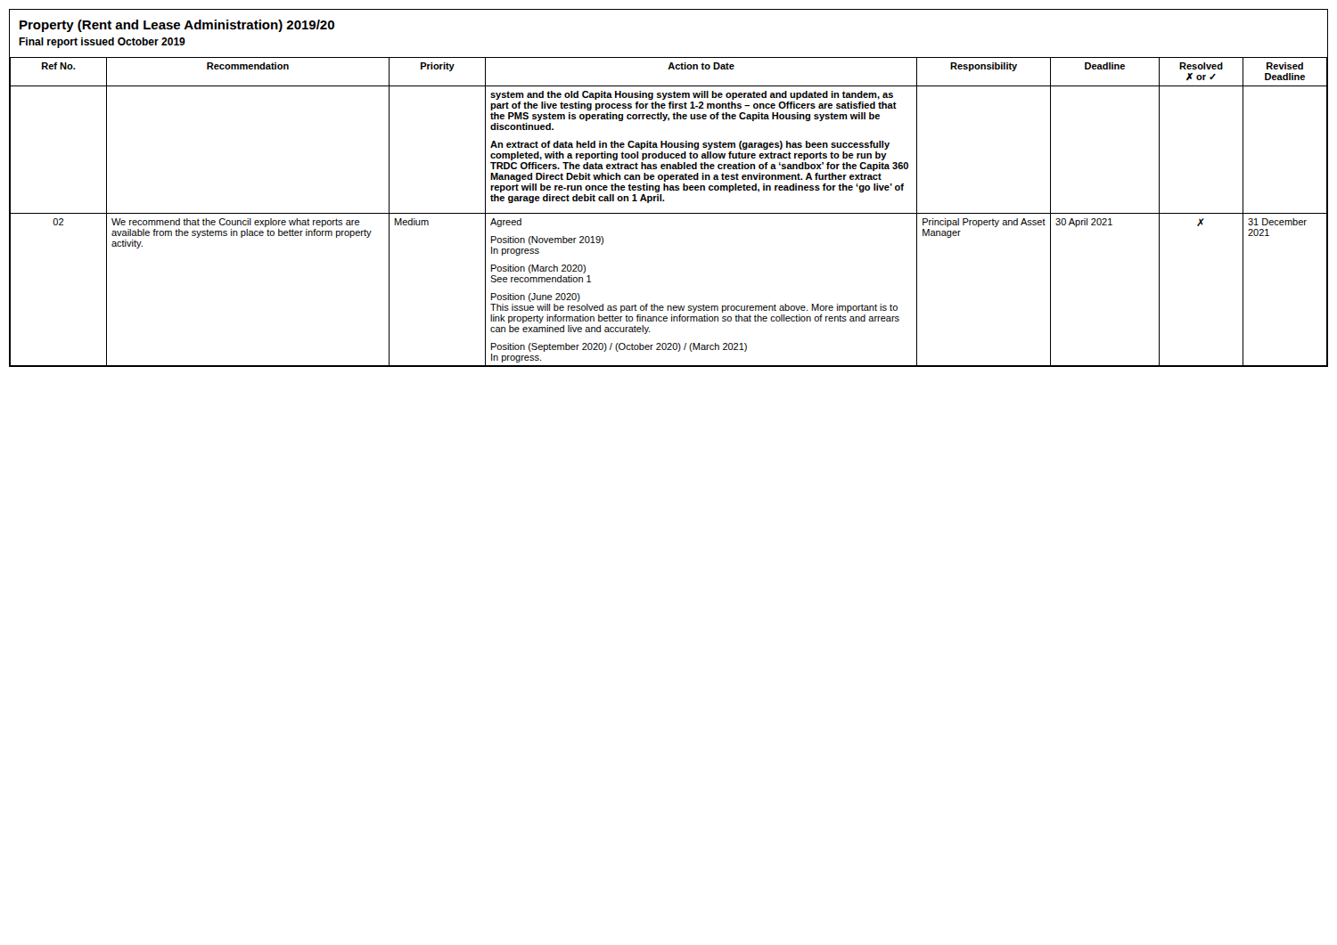Property (Rent and Lease Administration) 2019/20
Final report issued October 2019
| Ref No. | Recommendation | Priority | Action to Date | Responsibility | Deadline | Resolved ✗ or ✓ | Revised Deadline |
| --- | --- | --- | --- | --- | --- | --- | --- |
| | | | system and the old Capita Housing system will be operated and updated in tandem, as part of the live testing process for the first 1-2 months – once Officers are satisfied that the PMS system is operating correctly, the use of the Capita Housing system will be discontinued. An extract of data held in the Capita Housing system (garages) has been successfully completed, with a reporting tool produced to allow future extract reports to be run by TRDC Officers. The data extract has enabled the creation of a ‘sandbox’ for the Capita 360 Managed Direct Debit which can be operated in a test environment. A further extract report will be re-run once the testing has been completed, in readiness for the ‘go live’ of the garage direct debit call on 1 April. | | | | |
| 02 | We recommend that the Council explore what reports are available from the systems in place to better inform property activity. | Medium | Agreed Position (November 2019) In progress Position (March 2020) See recommendation 1 Position (June 2020) This issue will be resolved as part of the new system procurement above. More important is to link property information better to finance information so that the collection of rents and arrears can be examined live and accurately. Position (September 2020) / (October 2020) / (March 2021) In progress. | Principal Property and Asset Manager | 30 April 2021 | ✗ | 31 December 2021 |